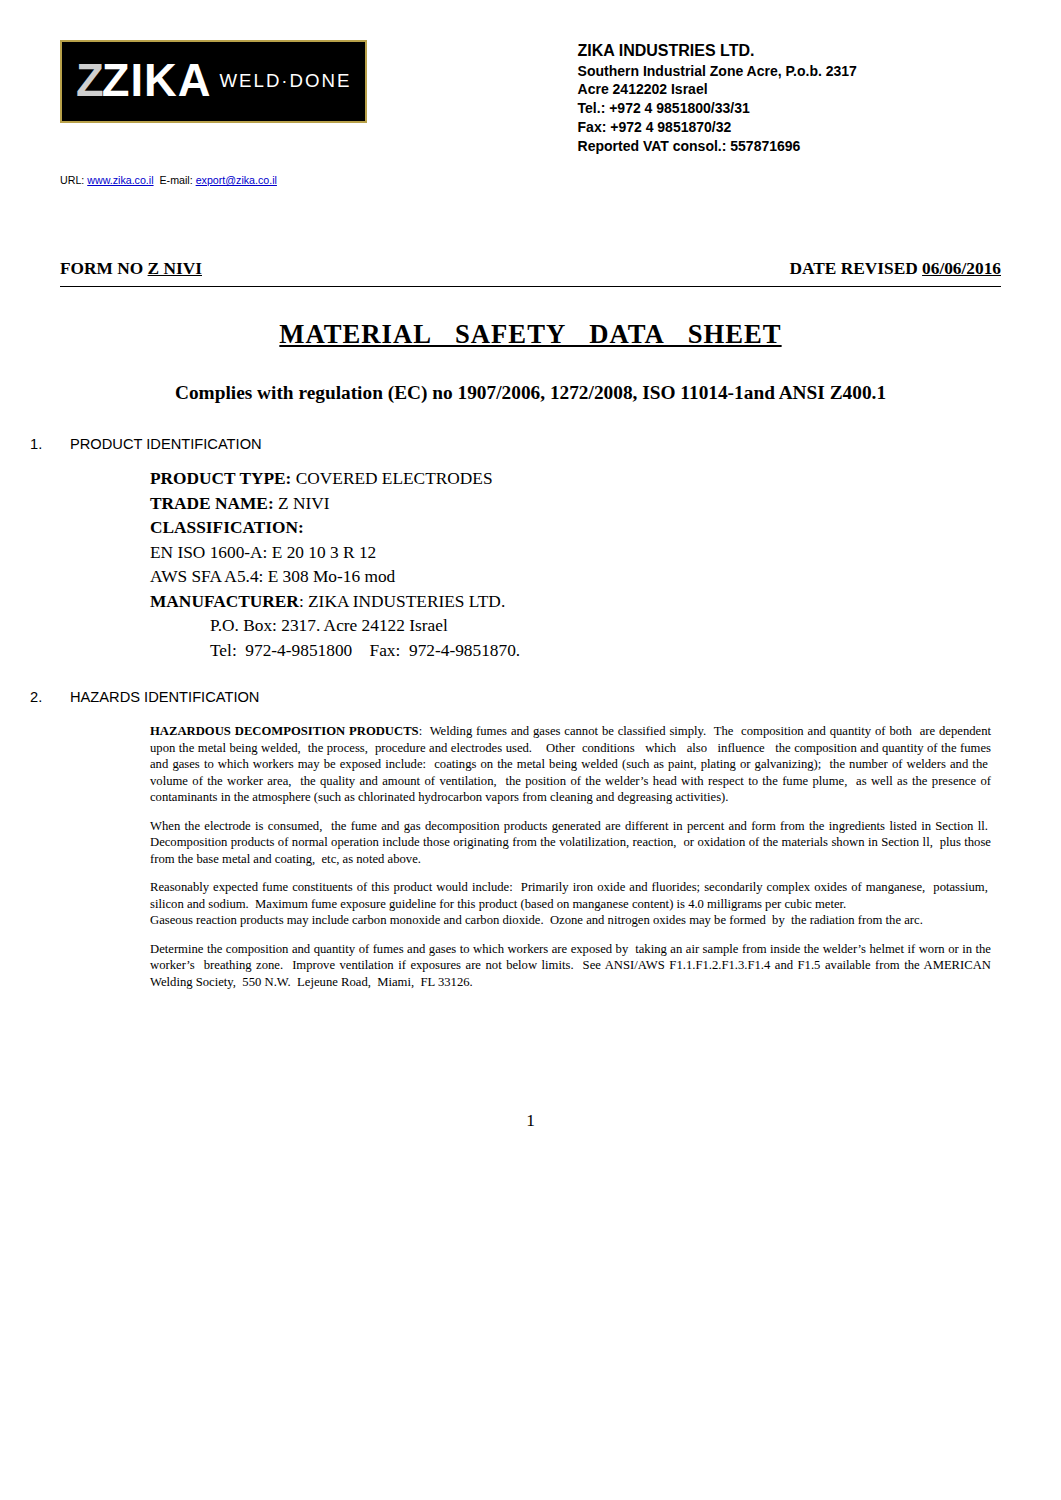ZZIKA WELD·DONE
ZIKA INDUSTRIES LTD.
Southern Industrial Zone Acre, P.o.b. 2317
Acre 2412202 Israel
Tel.: +972 4 9851800/33/31
Fax: +972 4 9851870/32
Reported VAT consol.: 557871696
URL: www.zika.co.il E-mail: export@zika.co.il
FORM NO Z NIVI
DATE REVISED 06/06/2016
MATERIAL SAFETY DATA SHEET
Complies with regulation (EC) no 1907/2006, 1272/2008, ISO 11014-1and ANSI Z400.1
PRODUCT IDENTIFICATION
PRODUCT TYPE: COVERED ELECTRODES
TRADE NAME: Z NIVI
CLASSIFICATION:
EN ISO 1600-A: E 20 10 3 R 12
AWS SFA A5.4: E 308 Mo-16 mod
MANUFACTURER: ZIKA INDUSTERIES LTD.
P.O. Box: 2317. Acre 24122 Israel
Tel: 972-4-9851800 Fax: 972-4-9851870.
HAZARDS IDENTIFICATION
HAZARDOUS DECOMPOSITION PRODUCTS: Welding fumes and gases cannot be classified simply. The composition and quantity of both are dependent upon the metal being welded, the process, procedure and electrodes used. Other conditions which also influence the composition and quantity of the fumes and gases to which workers may be exposed include: coatings on the metal being welded (such as paint, plating or galvanizing); the number of welders and the volume of the worker area, the quality and amount of ventilation, the position of the welder’s head with respect to the fume plume, as well as the presence of contaminants in the atmosphere (such as chlorinated hydrocarbon vapors from cleaning and degreasing activities).
When the electrode is consumed, the fume and gas decomposition products generated are different in percent and form from the ingredients listed in Section ll. Decomposition products of normal operation include those originating from the volatilization, reaction, or oxidation of the materials shown in Section ll, plus those from the base metal and coating, etc, as noted above.
Reasonably expected fume constituents of this product would include: Primarily iron oxide and fluorides; secondarily complex oxides of manganese, potassium, silicon and sodium. Maximum fume exposure guideline for this product (based on manganese content) is 4.0 milligrams per cubic meter.
Gaseous reaction products may include carbon monoxide and carbon dioxide. Ozone and nitrogen oxides may be formed by the radiation from the arc.
Determine the composition and quantity of fumes and gases to which workers are exposed by taking an air sample from inside the welder’s helmet if worn or in the worker’s breathing zone. Improve ventilation if exposures are not below limits. See ANSI/AWS F1.1.F1.2.F1.3.F1.4 and F1.5 available from the AMERICAN Welding Society, 550 N.W. Lejeune Road, Miami, FL 33126.
1